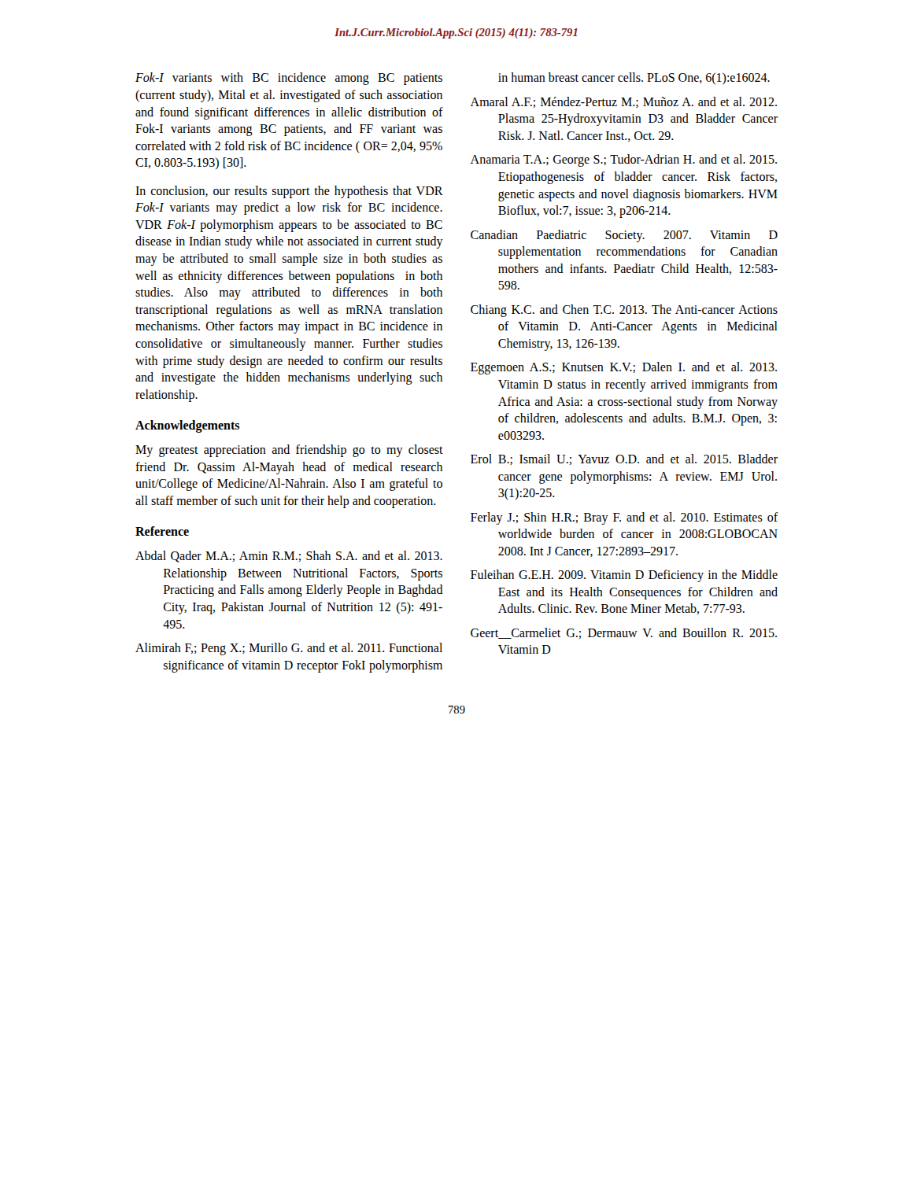Int.J.Curr.Microbiol.App.Sci (2015) 4(11): 783-791
Fok-I variants with BC incidence among BC patients (current study), Mital et al. investigated of such association and found significant differences in allelic distribution of Fok-I variants among BC patients, and FF variant was correlated with 2 fold risk of BC incidence ( OR= 2,04, 95% CI, 0.803-5.193) [30].
In conclusion, our results support the hypothesis that VDR Fok-I variants may predict a low risk for BC incidence. VDR Fok-I polymorphism appears to be associated to BC disease in Indian study while not associated in current study may be attributed to small sample size in both studies as well as ethnicity differences between populations in both studies. Also may attributed to differences in both transcriptional regulations as well as mRNA translation mechanisms. Other factors may impact in BC incidence in consolidative or simultaneously manner. Further studies with prime study design are needed to confirm our results and investigate the hidden mechanisms underlying such relationship.
Acknowledgements
My greatest appreciation and friendship go to my closest friend Dr. Qassim Al-Mayah head of medical research unit/College of Medicine/Al-Nahrain. Also I am grateful to all staff member of such unit for their help and cooperation.
Reference
Abdal Qader M.A.; Amin R.M.; Shah S.A. and et al. 2013. Relationship Between Nutritional Factors, Sports Practicing and Falls among Elderly People in Baghdad City, Iraq, Pakistan Journal of Nutrition 12 (5): 491-495.
Alimirah F,; Peng X.; Murillo G. and et al. 2011. Functional significance of vitamin D receptor FokI polymorphism in human breast cancer cells. PLoS One, 6(1):e16024.
Amaral A.F.; Méndez-Pertuz M.; Muñoz A. and et al. 2012. Plasma 25-Hydroxyvitamin D3 and Bladder Cancer Risk. J. Natl. Cancer Inst., Oct. 29.
Anamaria T.A.; George S.; Tudor-Adrian H. and et al. 2015. Etiopathogenesis of bladder cancer. Risk factors, genetic aspects and novel diagnosis biomarkers. HVM Bioflux, vol:7, issue: 3, p206-214.
Canadian Paediatric Society. 2007. Vitamin D supplementation recommendations for Canadian mothers and infants. Paediatr Child Health, 12:583-598.
Chiang K.C. and Chen T.C. 2013. The Anti-cancer Actions of Vitamin D. Anti-Cancer Agents in Medicinal Chemistry, 13, 126-139.
Eggemoen A.S.; Knutsen K.V.; Dalen I. and et al. 2013. Vitamin D status in recently arrived immigrants from Africa and Asia: a cross-sectional study from Norway of children, adolescents and adults. B.M.J. Open, 3: e003293.
Erol B.; Ismail U.; Yavuz O.D. and et al. 2015. Bladder cancer gene polymorphisms: A review. EMJ Urol. 3(1):20-25.
Ferlay J.; Shin H.R.; Bray F. and et al. 2010. Estimates of worldwide burden of cancer in 2008:GLOBOCAN 2008. Int J Cancer, 127:2893–2917.
Fuleihan G.E.H. 2009. Vitamin D Deficiency in the Middle East and its Health Consequences for Children and Adults. Clinic. Rev. Bone Miner Metab, 7:77-93.
Geert__Carmeliet G.; Dermauw V. and Bouillon R. 2015. Vitamin D
789